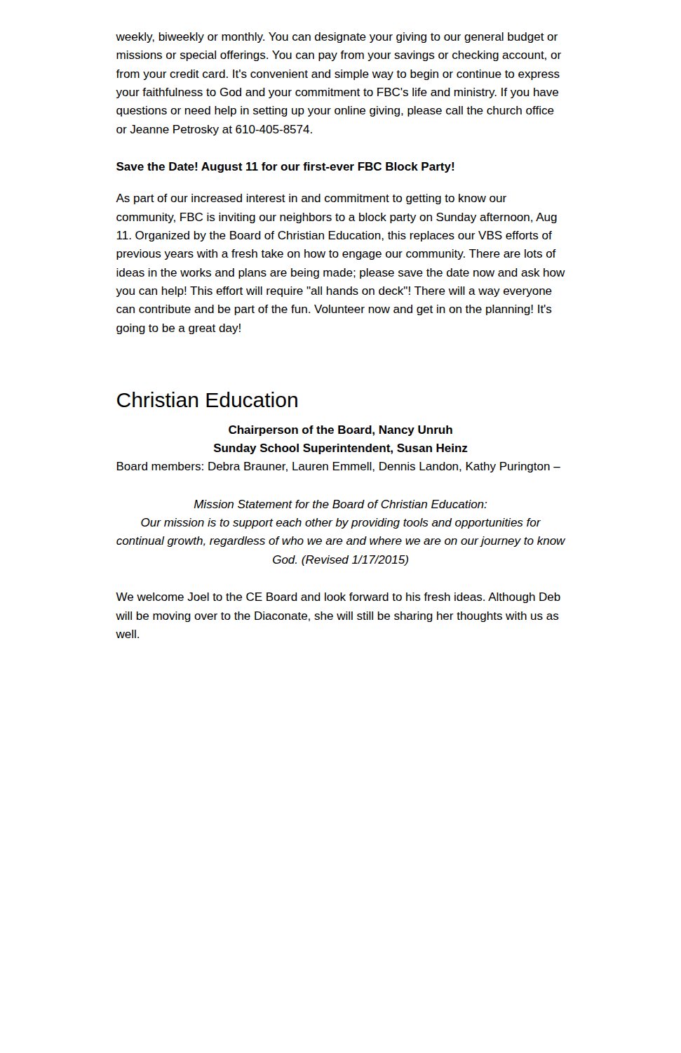weekly, biweekly or monthly. You can designate your giving to our general budget or missions or special offerings. You can pay from your savings or checking account, or from your credit card. It's convenient and simple way to begin or continue to express your faithfulness to God and your commitment to FBC's life and ministry. If you have questions or need help in setting up your online giving, please call the church office or Jeanne Petrosky at 610-405-8574.
Save the Date! August 11 for our first-ever FBC Block Party!
As part of our increased interest in and commitment to getting to know our community, FBC is inviting our neighbors to a block party on Sunday afternoon, Aug 11. Organized by the Board of Christian Education, this replaces our VBS efforts of previous years with a fresh take on how to engage our community. There are lots of ideas in the works and plans are being made; please save the date now and ask how you can help! This effort will require "all hands on deck"! There will a way everyone can contribute and be part of the fun. Volunteer now and get in on the planning! It's going to be a great day!
Christian Education
Chairperson of the Board, Nancy Unruh
Sunday School Superintendent, Susan Heinz
Board members: Debra Brauner, Lauren Emmell, Dennis Landon, Kathy Purington –
Mission Statement for the Board of Christian Education:
Our mission is to support each other by providing tools and opportunities for continual growth, regardless of who we are and where we are on our journey to know God. (Revised 1/17/2015)
We welcome Joel to the CE Board and look forward to his fresh ideas. Although Deb will be moving over to the Diaconate, she will still be sharing her thoughts with us as well.